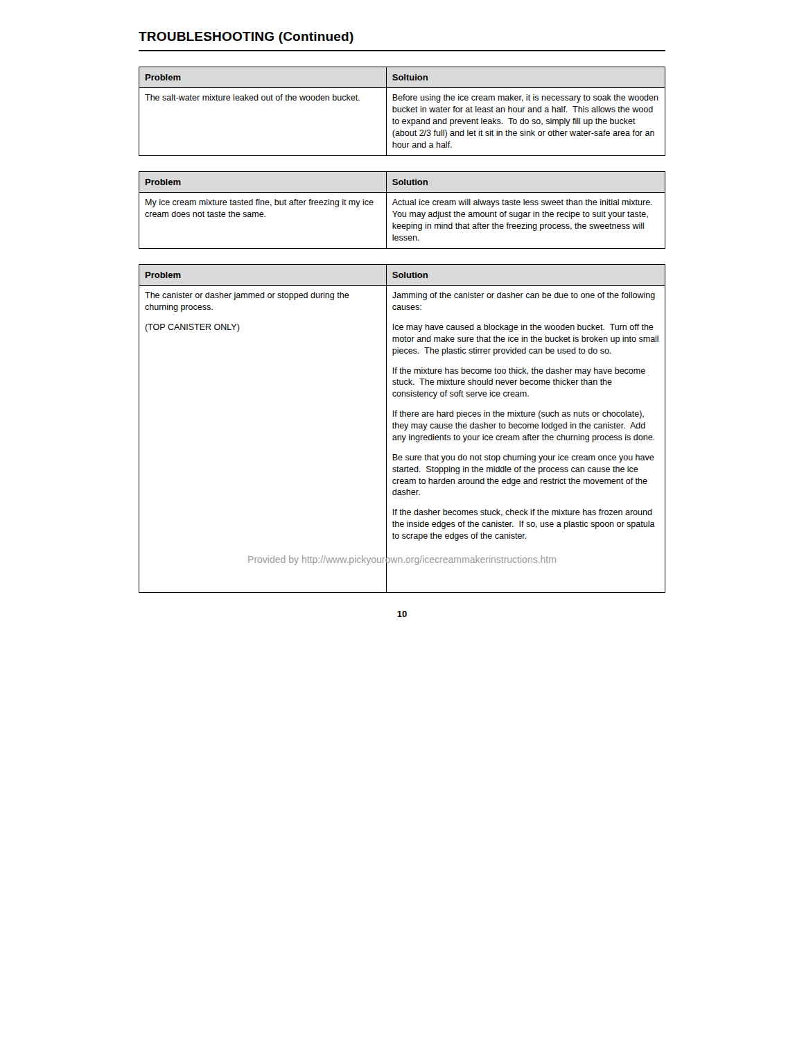TROUBLESHOOTING (Continued)
| Problem | Soltuion |
| --- | --- |
| The salt-water mixture leaked out of the wooden bucket. | Before using the ice cream maker, it is necessary to soak the wooden bucket in water for at least an hour and a half. This allows the wood to expand and prevent leaks. To do so, simply fill up the bucket (about 2/3 full) and let it sit in the sink or other water-safe area for an hour and a half. |
| Problem | Solution |
| --- | --- |
| My ice cream mixture tasted fine, but after freezing it my ice cream does not taste the same. | Actual ice cream will always taste less sweet than the initial mixture. You may adjust the amount of sugar in the recipe to suit your taste, keeping in mind that after the freezing process, the sweetness will lessen. |
| Problem | Solution |
| --- | --- |
| The canister or dasher jammed or stopped during the churning process. (TOP CANISTER ONLY) | Jamming of the canister or dasher can be due to one of the following causes: Ice may have caused a blockage in the wooden bucket. Turn off the motor and make sure that the ice in the bucket is broken up into small pieces. The plastic stirrer provided can be used to do so. If the mixture has become too thick, the dasher may have become stuck. The mixture should never become thicker than the consistency of soft serve ice cream. If there are hard pieces in the mixture (such as nuts or chocolate), they may cause the dasher to become lodged in the canister. Add any ingredients to your ice cream after the churning process is done. Be sure that you do not stop churning your ice cream once you have started. Stopping in the middle of the process can cause the ice cream to harden around the edge and restrict the movement of the dasher. If the dasher becomes stuck, check if the mixture has frozen around the inside edges of the canister. If so, use a plastic spoon or spatula to scrape the edges of the canister. |
Provided by http://www.pickyourown.org/icecreammakerinstructions.htm
10